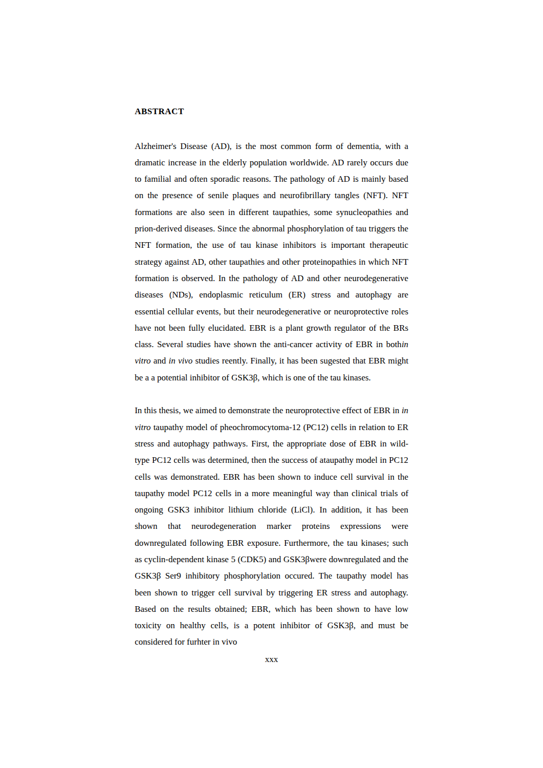ABSTRACT
Alzheimer's Disease (AD), is the most common form of dementia, with a dramatic increase in the elderly population worldwide. AD rarely occurs due to familial and often sporadic reasons. The pathology of AD is mainly based on the presence of senile plaques and neurofibrillary tangles (NFT). NFT formations are also seen in different taupathies, some synucleopathies and prion-derived diseases. Since the abnormal phosphorylation of tau triggers the NFT formation, the use of tau kinase inhibitors is important therapeutic strategy against AD, other taupathies and other proteinopathies in which NFT formation is observed. In the pathology of AD and other neurodegenerative diseases (NDs), endoplasmic reticulum (ER) stress and autophagy are essential cellular events, but their neurodegenerative or neuroprotective roles have not been fully elucidated. EBR is a plant growth regulator of the BRs class. Several studies have shown the anti-cancer activity of EBR in bothin vitro and in vivo studies reently. Finally, it has been sugested that EBR might be a a potential inhibitor of GSK3β, which is one of the tau kinases.
In this thesis, we aimed to demonstrate the neuroprotective effect of EBR in in vitro taupathy model of pheochromocytoma-12 (PC12) cells in relation to ER stress and autophagy pathways. First, the appropriate dose of EBR in wild-type PC12 cells was determined, then the success of ataupathy model in PC12 cells was demonstrated. EBR has been shown to induce cell survival in the taupathy model PC12 cells in a more meaningful way than clinical trials of ongoing GSK3 inhibitor lithium chloride (LiCl). In addition, it has been shown that neurodegeneration marker proteins expressions were downregulated following EBR exposure. Furthermore, the tau kinases; such as cyclin-dependent kinase 5 (CDK5) and GSK3βwere downregulated and the GSK3β Ser9 inhibitory phosphorylation occured. The taupathy model has been shown to trigger cell survival by triggering ER stress and autophagy. Based on the results obtained; EBR, which has been shown to have low toxicity on healthy cells, is a potent inhibitor of GSK3β, and must be considered for furhter in vivo
xxx